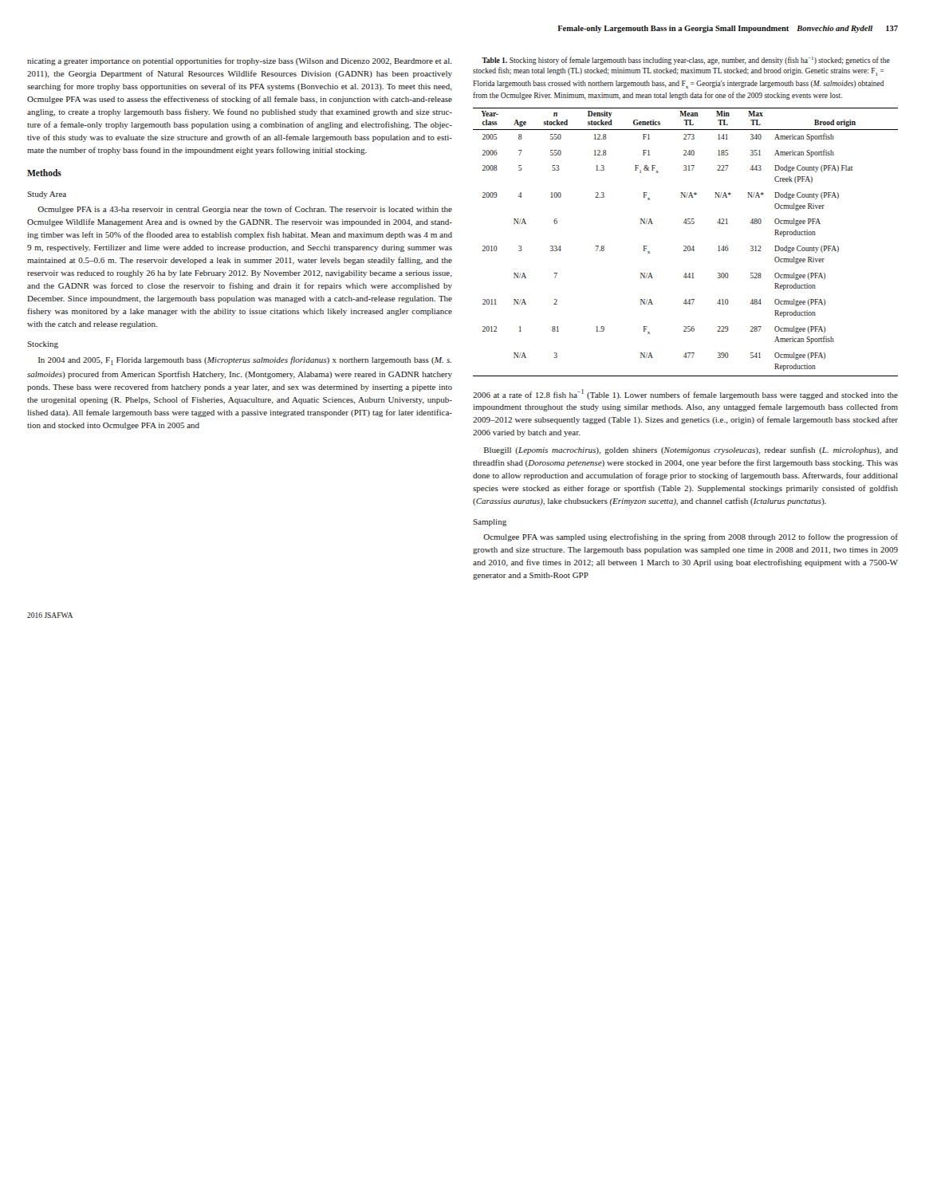Female-only Largemouth Bass in a Georgia Small Impoundment Bonvechio and Rydell 137
nicating a greater importance on potential opportunities for trophy-size bass (Wilson and Dicenzo 2002, Beardmore et al. 2011), the Georgia Department of Natural Resources Wildlife Resources Division (GADNR) has been proactively searching for more trophy bass opportunities on several of its PFA systems (Bonvechio et al. 2013). To meet this need, Ocmulgee PFA was used to assess the effectiveness of stocking of all female bass, in conjunction with catch-and-release angling, to create a trophy largemouth bass fishery. We found no published study that examined growth and size structure of a female-only trophy largemouth bass population using a combination of angling and electrofishing. The objective of this study was to evaluate the size structure and growth of an all-female largemouth bass population and to estimate the number of trophy bass found in the impoundment eight years following initial stocking.
Methods
Study Area
Ocmulgee PFA is a 43-ha reservoir in central Georgia near the town of Cochran. The reservoir is located within the Ocmulgee Wildlife Management Area and is owned by the GADNR. The reservoir was impounded in 2004, and standing timber was left in 50% of the flooded area to establish complex fish habitat. Mean and maximum depth was 4 m and 9 m, respectively. Fertilizer and lime were added to increase production, and Secchi transparency during summer was maintained at 0.5–0.6 m. The reservoir developed a leak in summer 2011, water levels began steadily falling, and the reservoir was reduced to roughly 26 ha by late February 2012. By November 2012, navigability became a serious issue, and the GADNR was forced to close the reservoir to fishing and drain it for repairs which were accomplished by December. Since impoundment, the largemouth bass population was managed with a catch-and-release regulation. The fishery was monitored by a lake manager with the ability to issue citations which likely increased angler compliance with the catch and release regulation.
Stocking
In 2004 and 2005, F1 Florida largemouth bass (Micropterus salmoides floridanus) x northern largemouth bass (M. s. salmoides) procured from American Sportfish Hatchery, Inc. (Montgomery, Alabama) were reared in GADNR hatchery ponds. These bass were recovered from hatchery ponds a year later, and sex was determined by inserting a pipette into the urogenital opening (R. Phelps, School of Fisheries, Aquaculture, and Aquatic Sciences, Auburn Universty, unpublished data). All female largemouth bass were tagged with a passive integrated transponder (PIT) tag for later identification and stocked into Ocmulgee PFA in 2005 and
Table 1. Stocking history of female largemouth bass including year-class, age, number, and density (fish ha−1) stocked; genetics of the stocked fish; mean total length (TL) stocked; minimum TL stocked; maximum TL stocked; and brood origin. Genetic strains were: F1 = Florida largemouth bass crossed with northern largemouth bass, and Fx = Georgia's intergrade largemouth bass (M. salmoides) obtained from the Ocmulgee River. Minimum, maximum, and mean total length data for one of the 2009 stocking events were lost.
| Year- class | Age | n stocked | Density stocked | Genetics | Mean TL | Min TL | Max TL | Brood origin |
| --- | --- | --- | --- | --- | --- | --- | --- | --- |
| 2005 | 8 | 550 | 12.8 | F1 | 273 | 141 | 340 | American Sportfish |
| 2006 | 7 | 550 | 12.8 | F1 | 240 | 185 | 351 | American Sportfish |
| 2008 | 5 | 53 | 1.3 | F 1 & F x | 317 | 227 | 443 | Dodge County (PFA) Flat Creek (PFA) |
| 2009 | 4 | 100 | 2.3 | F x | N/A* | N/A* | N/A* | Dodge County (PFA) Ocmulgee River |
| | N/A | 6 | | N/A | 455 | 421 | 480 | Ocmulgee PFA Reproduction |
| 2010 | 3 | 334 | 7.8 | F x | 204 | 146 | 312 | Dodge County (PFA) Ocmulgee River |
| | N/A | 7 | | N/A | 441 | 300 | 528 | Ocmulgee (PFA) Reproduction |
| 2011 | N/A | 2 | | N/A | 447 | 410 | 484 | Ocmulgee (PFA) Reproduction |
| 2012 | 1 | 81 | 1.9 | F x | 256 | 229 | 287 | Ocmulgee (PFA) American Sportfish |
| | N/A | 3 | | N/A | 477 | 390 | 541 | Ocmulgee (PFA) Reproduction |
2006 at a rate of 12.8 fish ha−1 (Table 1). Lower numbers of female largemouth bass were tagged and stocked into the impoundment throughout the study using similar methods. Also, any untagged female largemouth bass collected from 2009–2012 were subsequently tagged (Table 1). Sizes and genetics (i.e., origin) of female largemouth bass stocked after 2006 varied by batch and year.
Bluegill (Lepomis macrochirus), golden shiners (Notemigonus crysoleucas), redear sunfish (L. microlophus), and threadfin shad (Dorosoma petenense) were stocked in 2004, one year before the first largemouth bass stocking. This was done to allow reproduction and accumulation of forage prior to stocking of largemouth bass. Afterwards, four additional species were stocked as either forage or sportfish (Table 2). Supplemental stockings primarily consisted of goldfish (Carassius auratus), lake chubsuckers (Erimyzon sucetta), and channel catfish (Ictalurus punctatus).
Sampling
Ocmulgee PFA was sampled using electrofishing in the spring from 2008 through 2012 to follow the progression of growth and size structure. The largemouth bass population was sampled one time in 2008 and 2011, two times in 2009 and 2010, and five times in 2012; all between 1 March to 30 April using boat electrofishing equipment with a 7500-W generator and a Smith-Root GPP
2016 JSAFWA